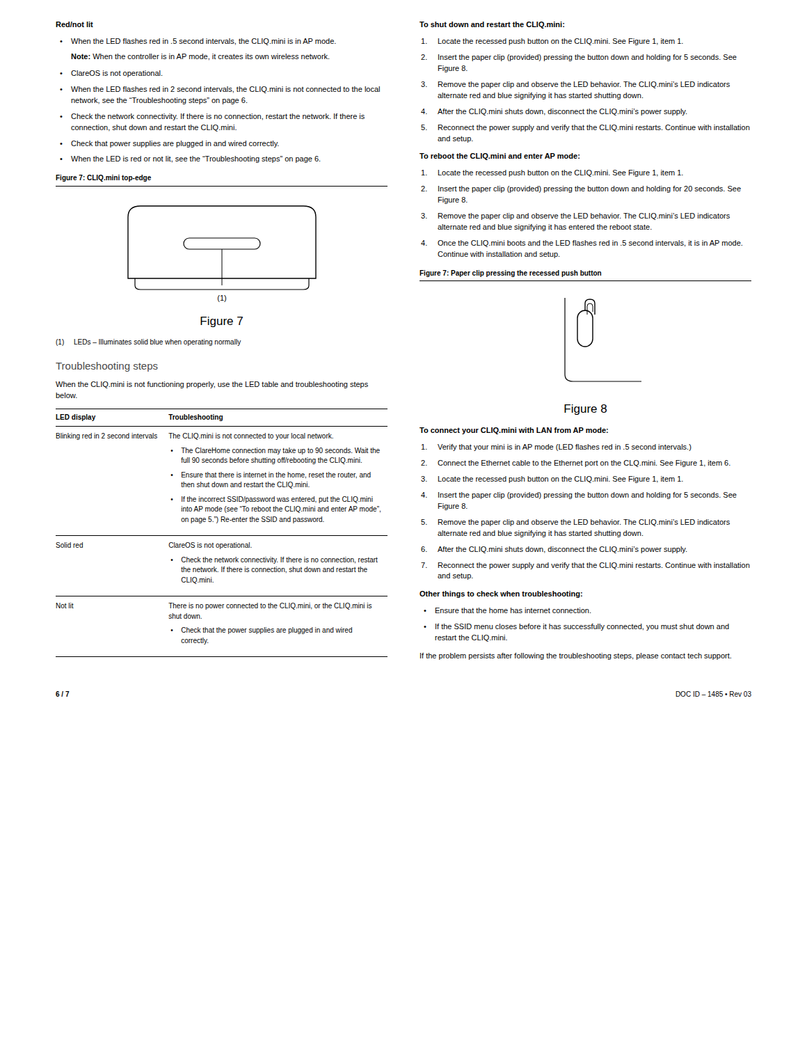Red/not lit
When the LED flashes red in .5 second intervals, the CLIQ.mini is in AP mode.
Note: When the controller is in AP mode, it creates its own wireless network.
ClareOS is not operational.
When the LED flashes red in 2 second intervals, the CLIQ.mini is not connected to the local network, see the “Troubleshooting steps” on page 6.
Check the network connectivity. If there is no connection, restart the network. If there is connection, shut down and restart the CLIQ.mini.
Check that power supplies are plugged in and wired correctly.
When the LED is red or not lit, see the “Troubleshooting steps” on page 6.
Figure 7: CLIQ.mini top-edge
(1)
Figure 7
(1) LEDs – Illuminates solid blue when operating normally
Troubleshooting steps
When the CLIQ.mini is not functioning properly, use the LED table and troubleshooting steps below.
| LED display | Troubleshooting |
| --- | --- |
| Blinking red in 2 second intervals | The CLIQ.mini is not connected to your local network. The ClareHome connection may take up to 90 seconds. Wait the full 90 seconds before shutting off/rebooting the CLIQ.mini. Ensure that there is internet in the home, reset the router, and then shut down and restart the CLIQ.mini. If the incorrect SSID/password was entered, put the CLIQ.mini into AP mode (see “To reboot the CLIQ.mini and enter AP mode”, on page 5.”) Re-enter the SSID and password. |
| Solid red | ClareOS is not operational. Check the network connectivity. If there is no connection, restart the network. If there is connection, shut down and restart the CLIQ.mini. |
| Not lit | There is no power connected to the CLIQ.mini, or the CLIQ.mini is shut down. Check that the power supplies are plugged in and wired correctly. |
To shut down and restart the CLIQ.mini:
Locate the recessed push button on the CLIQ.mini. See Figure 1, item 1.
Insert the paper clip (provided) pressing the button down and holding for 5 seconds. See Figure 8.
Remove the paper clip and observe the LED behavior. The CLIQ.mini’s LED indicators alternate red and blue signifying it has started shutting down.
After the CLIQ.mini shuts down, disconnect the CLIQ.mini’s power supply.
Reconnect the power supply and verify that the CLIQ.mini restarts. Continue with installation and setup.
To reboot the CLIQ.mini and enter AP mode:
Locate the recessed push button on the CLIQ.mini. See Figure 1, item 1.
Insert the paper clip (provided) pressing the button down and holding for 20 seconds. See Figure 8.
Remove the paper clip and observe the LED behavior. The CLIQ.mini’s LED indicators alternate red and blue signifying it has entered the reboot state.
Once the CLIQ.mini boots and the LED flashes red in .5 second intervals, it is in AP mode. Continue with installation and setup.
Figure 7: Paper clip pressing the recessed push button
Figure 8
To connect your CLIQ.mini with LAN from AP mode:
Verify that your mini is in AP mode (LED flashes red in .5 second intervals.)
Connect the Ethernet cable to the Ethernet port on the CLQ.mini. See Figure 1, item 6.
Locate the recessed push button on the CLIQ.mini. See Figure 1, item 1.
Insert the paper clip (provided) pressing the button down and holding for 5 seconds. See Figure 8.
Remove the paper clip and observe the LED behavior. The CLIQ.mini’s LED indicators alternate red and blue signifying it has started shutting down.
After the CLIQ.mini shuts down, disconnect the CLIQ.mini’s power supply.
Reconnect the power supply and verify that the CLIQ.mini restarts. Continue with installation and setup.
Other things to check when troubleshooting:
Ensure that the home has internet connection.
If the SSID menu closes before it has successfully connected, you must shut down and restart the CLIQ.mini.
If the problem persists after following the troubleshooting steps, please contact tech support.
6 / 7
DOC ID – 1485 • Rev 03